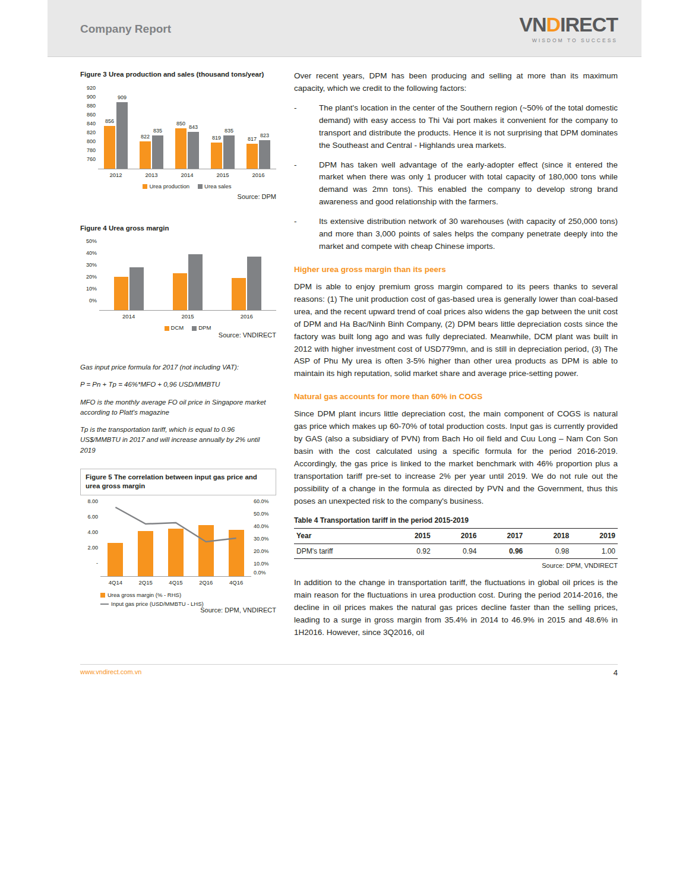Company Report
VNDIRECT
WISDOM TO SUCCESS
Figure 3 Urea production and sales (thousand tons/year)
920
900
880
860
840
820
800
780
760
856
909
822
835
850
843
819
835
817
823
2012
2013
2014
2015
2016
Urea production Urea sales
Source: DPM
Figure 4 Urea gross margin
50%
40%
30%
20%
10%
0%
2014
2015
2016
DCM DPM
Source: VNDIRECT
Gas input price formula for 2017 (not including VAT):
P = Pn + Tp = 46%*MFO + 0,96 USD/MMBTU
MFO is the monthly average FO oil price in Singapore market according to Platt's magazine
Tp is the transportation tariff, which is equal to 0.96 US$/MMBTU in 2017 and will increase annually by 2% until 2019
Figure 5 The correlation between input gas price and urea gross margin
8.00
6.00
4.00
2.00
-
60.0%
50.0%
40.0%
30.0%
20.0%
10.0%
0.0%
4Q14
2Q15
4Q15
2Q16
4Q16
Urea gross margin (% - RHS)
Input gas price (USD/MMBTU - LHS)
Source: DPM, VNDIRECT
Over recent years, DPM has been producing and selling at more than its maximum capacity, which we credit to the following factors:
The plant's location in the center of the Southern region (~50% of the total domestic demand) with easy access to Thi Vai port makes it convenient for the company to transport and distribute the products. Hence it is not surprising that DPM dominates the Southeast and Central - Highlands urea markets.
DPM has taken well advantage of the early-adopter effect (since it entered the market when there was only 1 producer with total capacity of 180,000 tons while demand was 2mn tons). This enabled the company to develop strong brand awareness and good relationship with the farmers.
Its extensive distribution network of 30 warehouses (with capacity of 250,000 tons) and more than 3,000 points of sales helps the company penetrate deeply into the market and compete with cheap Chinese imports.
Higher urea gross margin than its peers
DPM is able to enjoy premium gross margin compared to its peers thanks to several reasons: (1) The unit production cost of gas-based urea is generally lower than coal-based urea, and the recent upward trend of coal prices also widens the gap between the unit cost of DPM and Ha Bac/Ninh Binh Company, (2) DPM bears little depreciation costs since the factory was built long ago and was fully depreciated. Meanwhile, DCM plant was built in 2012 with higher investment cost of USD779mn, and is still in depreciation period, (3) The ASP of Phu My urea is often 3-5% higher than other urea products as DPM is able to maintain its high reputation, solid market share and average price-setting power.
Natural gas accounts for more than 60% in COGS
Since DPM plant incurs little depreciation cost, the main component of COGS is natural gas price which makes up 60-70% of total production costs. Input gas is currently provided by GAS (also a subsidiary of PVN) from Bach Ho oil field and Cuu Long – Nam Con Son basin with the cost calculated using a specific formula for the period 2016-2019. Accordingly, the gas price is linked to the market benchmark with 46% proportion plus a transportation tariff pre-set to increase 2% per year until 2019. We do not rule out the possibility of a change in the formula as directed by PVN and the Government, thus this poses an unexpected risk to the company's business.
Table 4 Transportation tariff in the period 2015-2019
| Year | 2015 | 2016 | 2017 | 2018 | 2019 |
| --- | --- | --- | --- | --- | --- |
| DPM's tariff | 0.92 | 0.94 | 0.96 | 0.98 | 1.00 |
Source: DPM, VNDIRECT
In addition to the change in transportation tariff, the fluctuations in global oil prices is the main reason for the fluctuations in urea production cost. During the period 2014-2016, the decline in oil prices makes the natural gas prices decline faster than the selling prices, leading to a surge in gross margin from 35.4% in 2014 to 46.9% in 2015 and 48.6% in 1H2016. However, since 3Q2016, oil
www.vndirect.com.vn 4